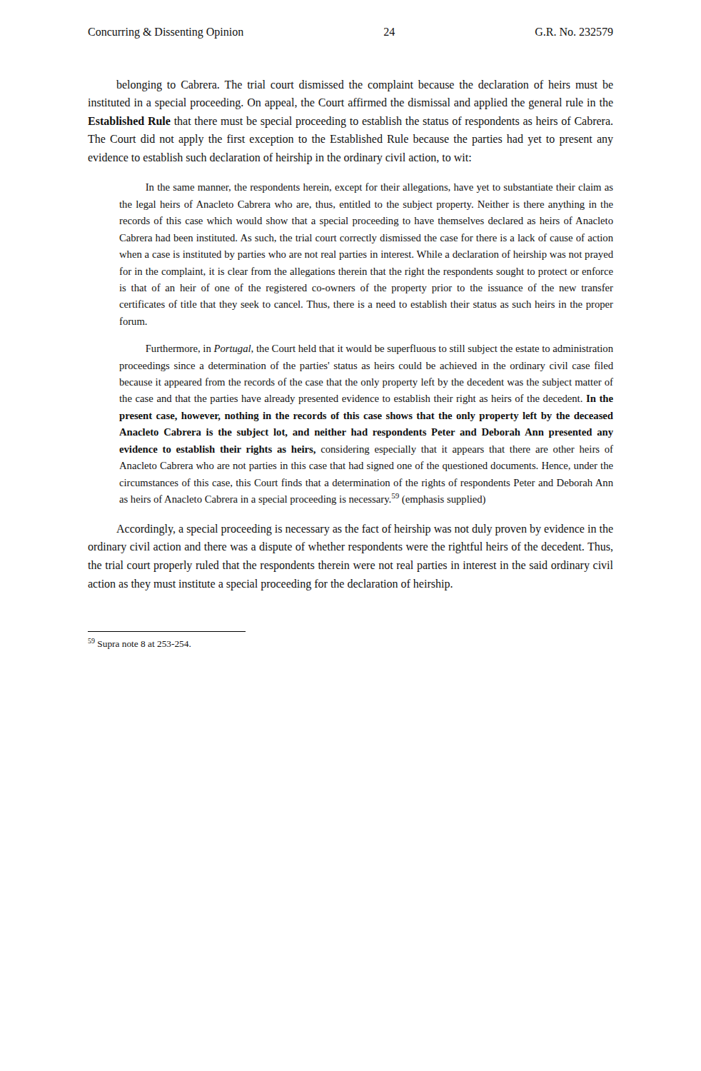Concurring & Dissenting Opinion 24 G.R. No. 232579
belonging to Cabrera. The trial court dismissed the complaint because the declaration of heirs must be instituted in a special proceeding. On appeal, the Court affirmed the dismissal and applied the general rule in the Established Rule that there must be special proceeding to establish the status of respondents as heirs of Cabrera. The Court did not apply the first exception to the Established Rule because the parties had yet to present any evidence to establish such declaration of heirship in the ordinary civil action, to wit:
In the same manner, the respondents herein, except for their allegations, have yet to substantiate their claim as the legal heirs of Anacleto Cabrera who are, thus, entitled to the subject property. Neither is there anything in the records of this case which would show that a special proceeding to have themselves declared as heirs of Anacleto Cabrera had been instituted. As such, the trial court correctly dismissed the case for there is a lack of cause of action when a case is instituted by parties who are not real parties in interest. While a declaration of heirship was not prayed for in the complaint, it is clear from the allegations therein that the right the respondents sought to protect or enforce is that of an heir of one of the registered co-owners of the property prior to the issuance of the new transfer certificates of title that they seek to cancel. Thus, there is a need to establish their status as such heirs in the proper forum.
Furthermore, in Portugal, the Court held that it would be superfluous to still subject the estate to administration proceedings since a determination of the parties' status as heirs could be achieved in the ordinary civil case filed because it appeared from the records of the case that the only property left by the decedent was the subject matter of the case and that the parties have already presented evidence to establish their right as heirs of the decedent. In the present case, however, nothing in the records of this case shows that the only property left by the deceased Anacleto Cabrera is the subject lot, and neither had respondents Peter and Deborah Ann presented any evidence to establish their rights as heirs, considering especially that it appears that there are other heirs of Anacleto Cabrera who are not parties in this case that had signed one of the questioned documents. Hence, under the circumstances of this case, this Court finds that a determination of the rights of respondents Peter and Deborah Ann as heirs of Anacleto Cabrera in a special proceeding is necessary.59 (emphasis supplied)
Accordingly, a special proceeding is necessary as the fact of heirship was not duly proven by evidence in the ordinary civil action and there was a dispute of whether respondents were the rightful heirs of the decedent. Thus, the trial court properly ruled that the respondents therein were not real parties in interest in the said ordinary civil action as they must institute a special proceeding for the declaration of heirship.
59 Supra note 8 at 253-254.